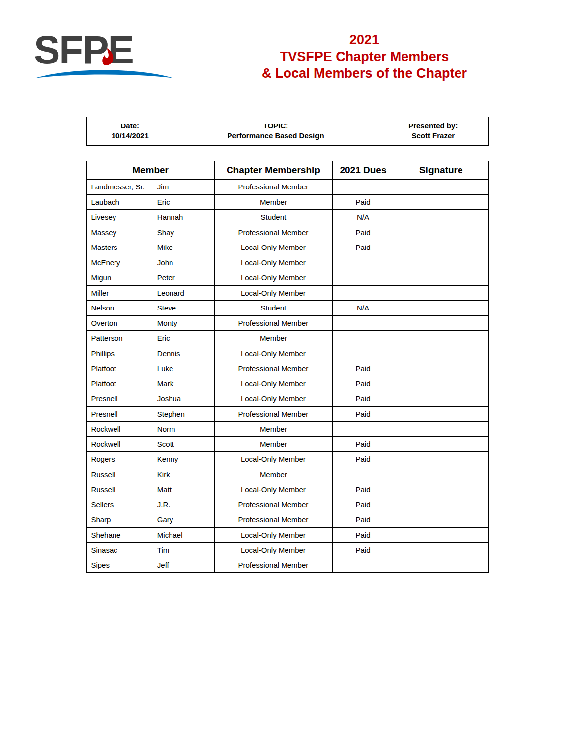SFPE
2021
TVSFPE Chapter Members
& Local Members of the Chapter
| Date: 10/14/2021 | TOPIC: Performance Based Design | Presented by: Scott Frazer |
| Member | Chapter Membership | 2021 Dues | Signature |
| --- | --- | --- | --- |
| Landmesser, Sr. | Jim | Professional Member | | |
| Laubach | Eric | Member | Paid | |
| Livesey | Hannah | Student | N/A | |
| Massey | Shay | Professional Member | Paid | |
| Masters | Mike | Local-Only Member | Paid | |
| McEnery | John | Local-Only Member | | |
| Migun | Peter | Local-Only Member | | |
| Miller | Leonard | Local-Only Member | | |
| Nelson | Steve | Student | N/A | |
| Overton | Monty | Professional Member | | |
| Patterson | Eric | Member | | |
| Phillips | Dennis | Local-Only Member | | |
| Platfoot | Luke | Professional Member | Paid | |
| Platfoot | Mark | Local-Only Member | Paid | |
| Presnell | Joshua | Local-Only Member | Paid | |
| Presnell | Stephen | Professional Member | Paid | |
| Rockwell | Norm | Member | | |
| Rockwell | Scott | Member | Paid | |
| Rogers | Kenny | Local-Only Member | Paid | |
| Russell | Kirk | Member | | |
| Russell | Matt | Local-Only Member | Paid | |
| Sellers | J.R. | Professional Member | Paid | |
| Sharp | Gary | Professional Member | Paid | |
| Shehane | Michael | Local-Only Member | Paid | |
| Sinasac | Tim | Local-Only Member | Paid | |
| Sipes | Jeff | Professional Member | | |